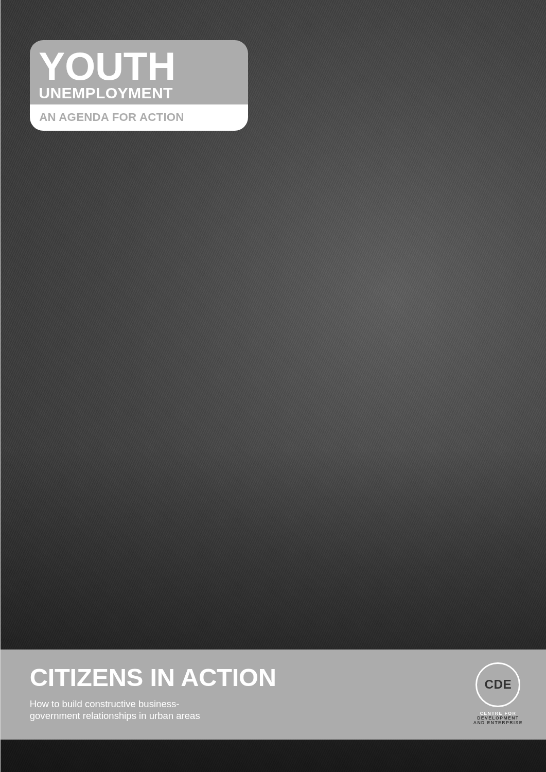Youth Unemployment
An agenda for action
Citizens in Action
How to build constructive business-government relationships in urban areas
CDE
Centre for Development and Enterprise
Cover of the publication “Youth Unemployment: An Agenda for Action”, part of the Citizens in Action series, published by the Centre for Development and Enterprise (CDE).